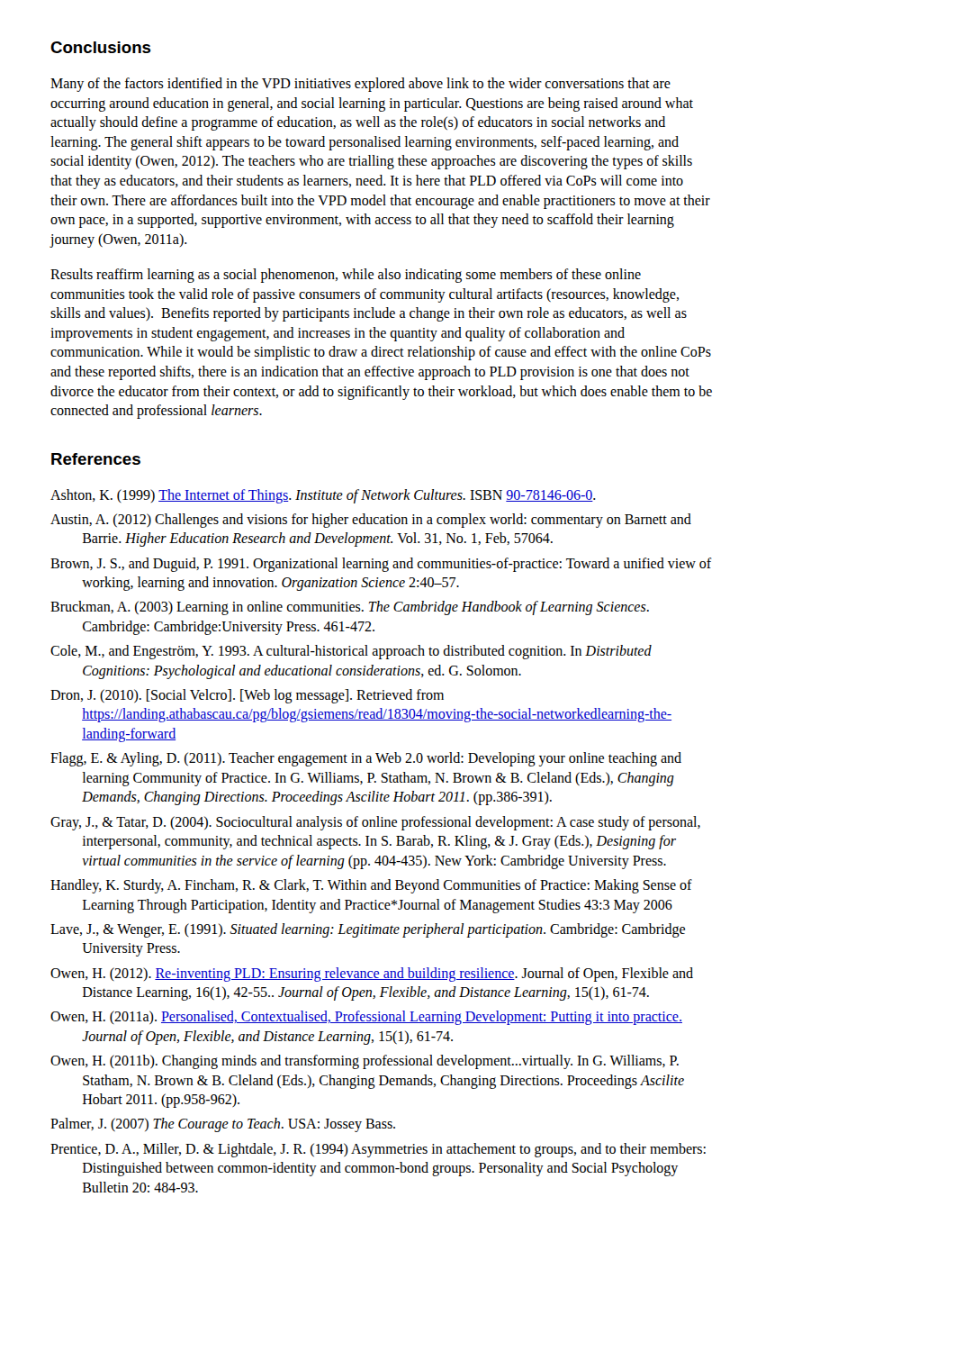Conclusions
Many of the factors identified in the VPD initiatives explored above link to the wider conversations that are occurring around education in general, and social learning in particular. Questions are being raised around what actually should define a programme of education, as well as the role(s) of educators in social networks and learning. The general shift appears to be toward personalised learning environments, self-paced learning, and social identity (Owen, 2012). The teachers who are trialling these approaches are discovering the types of skills that they as educators, and their students as learners, need. It is here that PLD offered via CoPs will come into their own. There are affordances built into the VPD model that encourage and enable practitioners to move at their own pace, in a supported, supportive environment, with access to all that they need to scaffold their learning journey (Owen, 2011a).
Results reaffirm learning as a social phenomenon, while also indicating some members of these online communities took the valid role of passive consumers of community cultural artifacts (resources, knowledge, skills and values). Benefits reported by participants include a change in their own role as educators, as well as improvements in student engagement, and increases in the quantity and quality of collaboration and communication. While it would be simplistic to draw a direct relationship of cause and effect with the online CoPs and these reported shifts, there is an indication that an effective approach to PLD provision is one that does not divorce the educator from their context, or add to significantly to their workload, but which does enable them to be connected and professional learners.
References
Ashton, K. (1999) The Internet of Things. Institute of Network Cultures. ISBN 90-78146-06-0.
Austin, A. (2012) Challenges and visions for higher education in a complex world: commentary on Barnett and Barrie. Higher Education Research and Development. Vol. 31, No. 1, Feb, 57064.
Brown, J. S., and Duguid, P. 1991. Organizational learning and communities-of-practice: Toward a unified view of working, learning and innovation. Organization Science 2:40–57.
Bruckman, A. (2003) Learning in online communities. The Cambridge Handbook of Learning Sciences. Cambridge: Cambridge:University Press. 461-472.
Cole, M., and Engeström, Y. 1993. A cultural-historical approach to distributed cognition. In Distributed Cognitions: Psychological and educational considerations, ed. G. Solomon.
Dron, J. (2010). [Social Velcro]. [Web log message]. Retrieved from https://landing.athabascau.ca/pg/blog/gsiemens/read/18304/moving-the-social-networkedlearning-the-landing-forward
Flagg, E. & Ayling, D. (2011). Teacher engagement in a Web 2.0 world: Developing your online teaching and learning Community of Practice. In G. Williams, P. Statham, N. Brown & B. Cleland (Eds.), Changing Demands, Changing Directions. Proceedings Ascilite Hobart 2011. (pp.386-391).
Gray, J., & Tatar, D. (2004). Sociocultural analysis of online professional development: A case study of personal, interpersonal, community, and technical aspects. In S. Barab, R. Kling, & J. Gray (Eds.), Designing for virtual communities in the service of learning (pp. 404-435). New York: Cambridge University Press.
Handley, K. Sturdy, A. Fincham, R. & Clark, T. Within and Beyond Communities of Practice: Making Sense of Learning Through Participation, Identity and Practice*Journal of Management Studies 43:3 May 2006
Lave, J., & Wenger, E. (1991). Situated learning: Legitimate peripheral participation. Cambridge: Cambridge University Press.
Owen, H. (2012). Re-inventing PLD: Ensuring relevance and building resilience. Journal of Open, Flexible and Distance Learning, 16(1), 42-55.. Journal of Open, Flexible, and Distance Learning, 15(1), 61-74.
Owen, H. (2011a). Personalised, Contextualised, Professional Learning Development: Putting it into practice. Journal of Open, Flexible, and Distance Learning, 15(1), 61-74.
Owen, H. (2011b). Changing minds and transforming professional development...virtually. In G. Williams, P. Statham, N. Brown & B. Cleland (Eds.), Changing Demands, Changing Directions. Proceedings Ascilite Hobart 2011. (pp.958-962).
Palmer, J. (2007) The Courage to Teach. USA: Jossey Bass.
Prentice, D. A., Miller, D. & Lightdale, J. R. (1994) Asymmetries in attachement to groups, and to their members: Distinguished between common-identity and common-bond groups. Personality and Social Psychology Bulletin 20: 484-93.